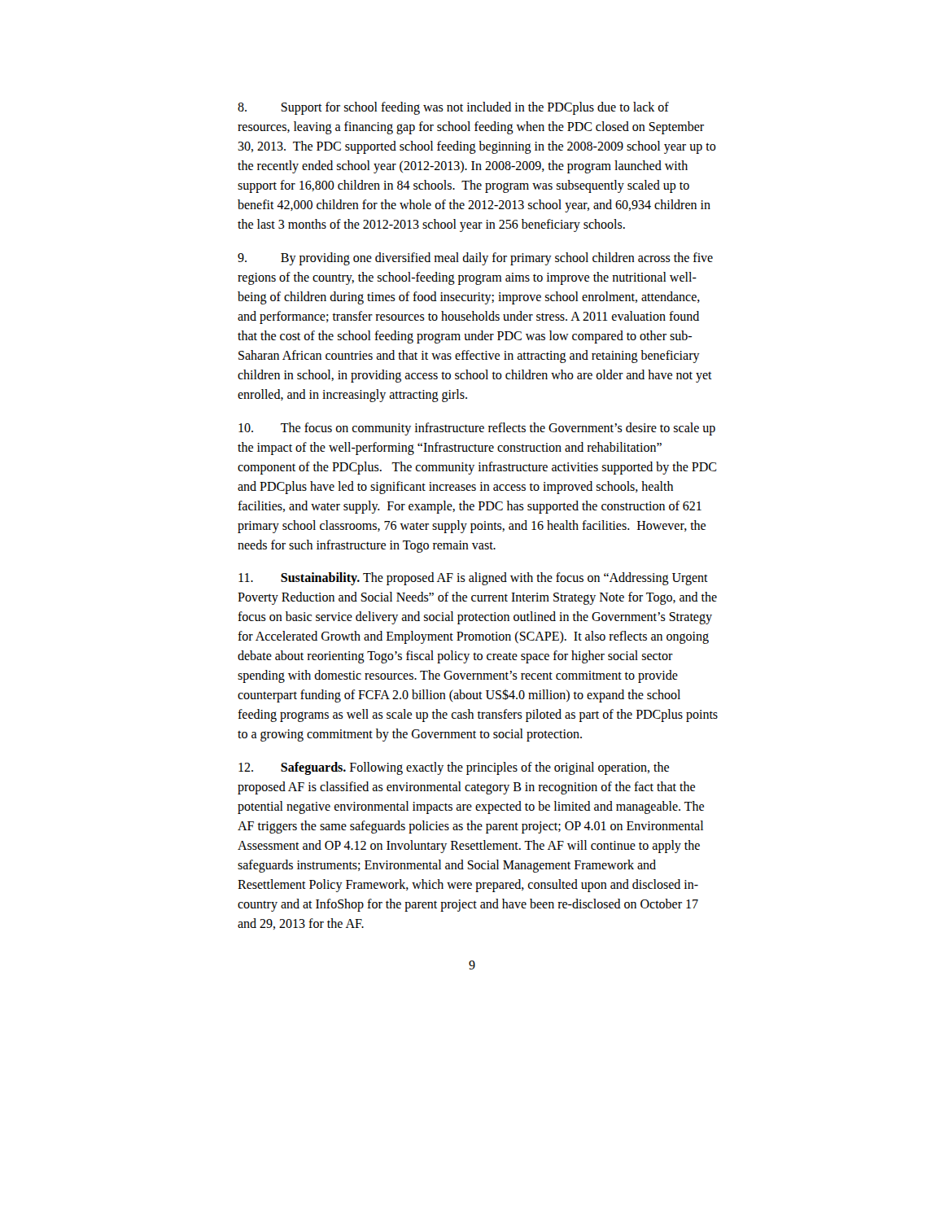8. Support for school feeding was not included in the PDCplus due to lack of resources, leaving a financing gap for school feeding when the PDC closed on September 30, 2013. The PDC supported school feeding beginning in the 2008-2009 school year up to the recently ended school year (2012-2013). In 2008-2009, the program launched with support for 16,800 children in 84 schools. The program was subsequently scaled up to benefit 42,000 children for the whole of the 2012-2013 school year, and 60,934 children in the last 3 months of the 2012-2013 school year in 256 beneficiary schools.
9. By providing one diversified meal daily for primary school children across the five regions of the country, the school-feeding program aims to improve the nutritional well-being of children during times of food insecurity; improve school enrolment, attendance, and performance; transfer resources to households under stress. A 2011 evaluation found that the cost of the school feeding program under PDC was low compared to other sub-Saharan African countries and that it was effective in attracting and retaining beneficiary children in school, in providing access to school to children who are older and have not yet enrolled, and in increasingly attracting girls.
10. The focus on community infrastructure reflects the Government’s desire to scale up the impact of the well-performing “Infrastructure construction and rehabilitation” component of the PDCplus. The community infrastructure activities supported by the PDC and PDCplus have led to significant increases in access to improved schools, health facilities, and water supply. For example, the PDC has supported the construction of 621 primary school classrooms, 76 water supply points, and 16 health facilities. However, the needs for such infrastructure in Togo remain vast.
11. Sustainability. The proposed AF is aligned with the focus on “Addressing Urgent Poverty Reduction and Social Needs” of the current Interim Strategy Note for Togo, and the focus on basic service delivery and social protection outlined in the Government’s Strategy for Accelerated Growth and Employment Promotion (SCAPE). It also reflects an ongoing debate about reorienting Togo’s fiscal policy to create space for higher social sector spending with domestic resources. The Government’s recent commitment to provide counterpart funding of FCFA 2.0 billion (about US$4.0 million) to expand the school feeding programs as well as scale up the cash transfers piloted as part of the PDCplus points to a growing commitment by the Government to social protection.
12. Safeguards. Following exactly the principles of the original operation, the proposed AF is classified as environmental category B in recognition of the fact that the potential negative environmental impacts are expected to be limited and manageable. The AF triggers the same safeguards policies as the parent project; OP 4.01 on Environmental Assessment and OP 4.12 on Involuntary Resettlement. The AF will continue to apply the safeguards instruments; Environmental and Social Management Framework and Resettlement Policy Framework, which were prepared, consulted upon and disclosed in-country and at InfoShop for the parent project and have been re-disclosed on October 17 and 29, 2013 for the AF.
9